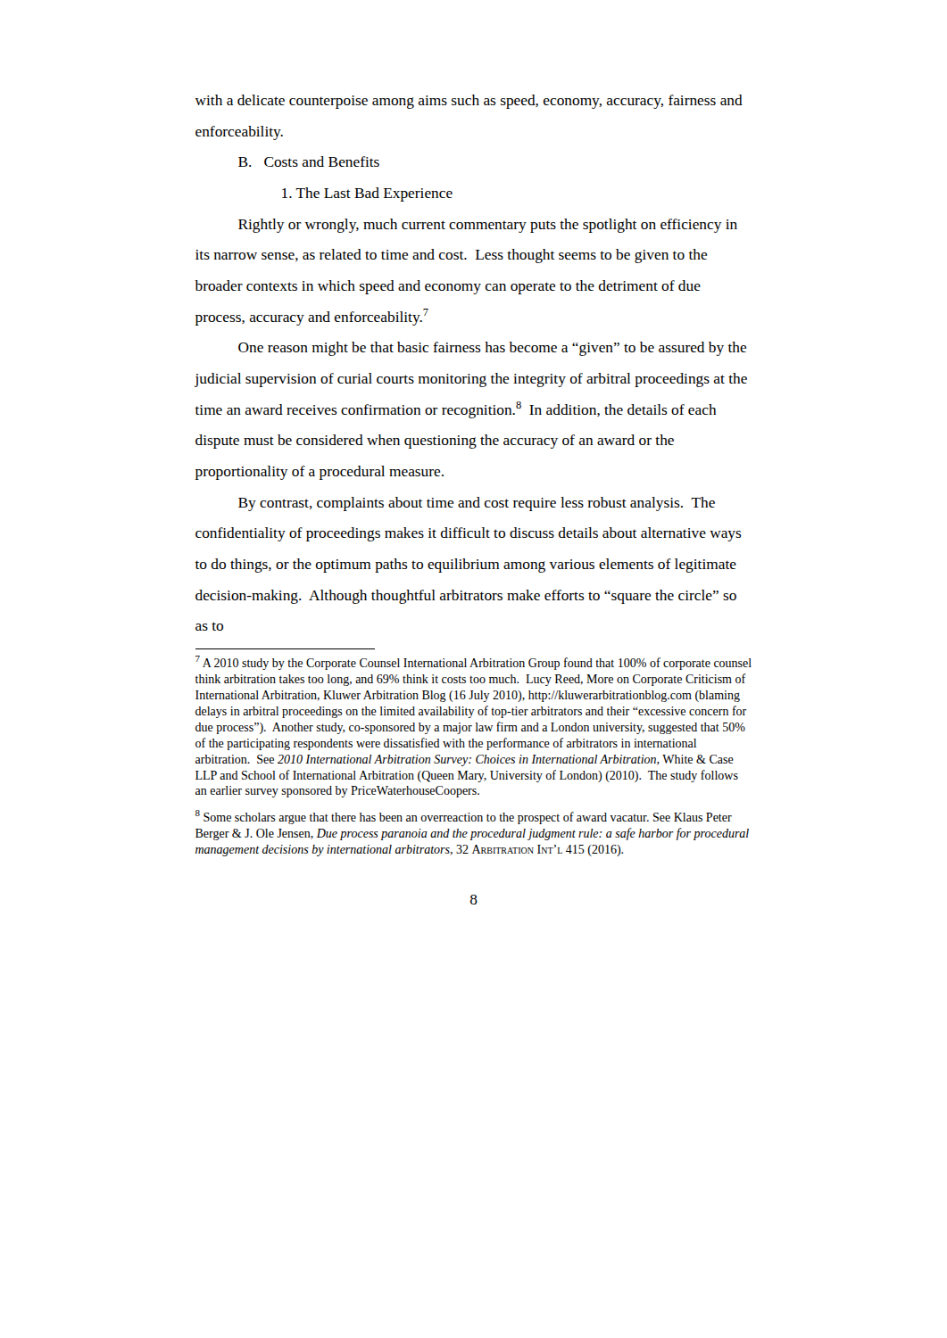with a delicate counterpoise among aims such as speed, economy, accuracy, fairness and enforceability.
B. Costs and Benefits
1. The Last Bad Experience
Rightly or wrongly, much current commentary puts the spotlight on efficiency in its narrow sense, as related to time and cost. Less thought seems to be given to the broader contexts in which speed and economy can operate to the detriment of due process, accuracy and enforceability.7
One reason might be that basic fairness has become a “given” to be assured by the judicial supervision of curial courts monitoring the integrity of arbitral proceedings at the time an award receives confirmation or recognition.8 In addition, the details of each dispute must be considered when questioning the accuracy of an award or the proportionality of a procedural measure.
By contrast, complaints about time and cost require less robust analysis. The confidentiality of proceedings makes it difficult to discuss details about alternative ways to do things, or the optimum paths to equilibrium among various elements of legitimate decision-making. Although thoughtful arbitrators make efforts to “square the circle” so as to
7 A 2010 study by the Corporate Counsel International Arbitration Group found that 100% of corporate counsel think arbitration takes too long, and 69% think it costs too much. Lucy Reed, More on Corporate Criticism of International Arbitration, Kluwer Arbitration Blog (16 July 2010), http://kluwerarbitrationblog.com (blaming delays in arbitral proceedings on the limited availability of top-tier arbitrators and their “excessive concern for due process”). Another study, co-sponsored by a major law firm and a London university, suggested that 50% of the participating respondents were dissatisfied with the performance of arbitrators in international arbitration. See 2010 International Arbitration Survey: Choices in International Arbitration, White & Case LLP and School of International Arbitration (Queen Mary, University of London) (2010). The study follows an earlier survey sponsored by PriceWaterhouseCoopers.
8 Some scholars argue that there has been an overreaction to the prospect of award vacatur. See Klaus Peter Berger & J. Ole Jensen, Due process paranoia and the procedural judgment rule: a safe harbor for procedural management decisions by international arbitrators, 32 Arbitration Int’l 415 (2016).
8